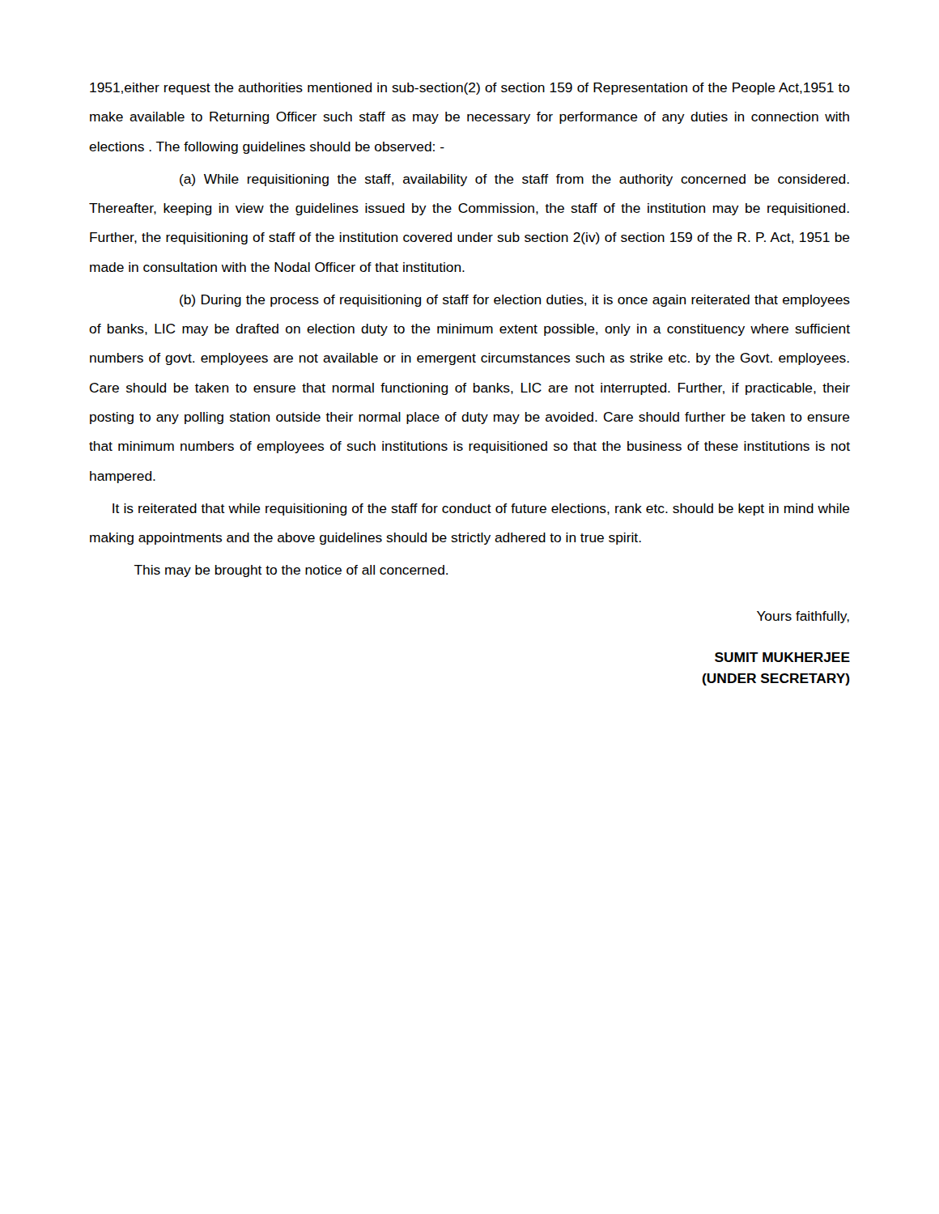1951,either request the authorities mentioned in sub-section(2) of section 159 of Representation of the People Act,1951 to make available to Returning Officer such staff as may be necessary for performance of any duties in connection with elections . The following guidelines should be observed: -
(a) While requisitioning the staff, availability of the staff from the authority concerned be considered. Thereafter, keeping in view the guidelines issued by the Commission, the staff of the institution may be requisitioned. Further, the requisitioning of staff of the institution covered under sub section 2(iv) of section 159 of the R. P. Act, 1951 be made in consultation with the Nodal Officer of that institution.
(b) During the process of requisitioning of staff for election duties, it is once again reiterated that employees of banks, LIC may be drafted on election duty to the minimum extent possible, only in a constituency where sufficient numbers of govt. employees are not available or in emergent circumstances such as strike etc. by the Govt. employees. Care should be taken to ensure that normal functioning of banks, LIC are not interrupted. Further, if practicable, their posting to any polling station outside their normal place of duty may be avoided. Care should further be taken to ensure that minimum numbers of employees of such institutions is requisitioned so that the business of these institutions is not hampered.
It is reiterated that while requisitioning of the staff for conduct of future elections, rank etc. should be kept in mind while making appointments and the above guidelines should be strictly adhered to in true spirit.
This may be brought to the notice of all concerned.
Yours faithfully,
SUMIT MUKHERJEE
(UNDER SECRETARY)